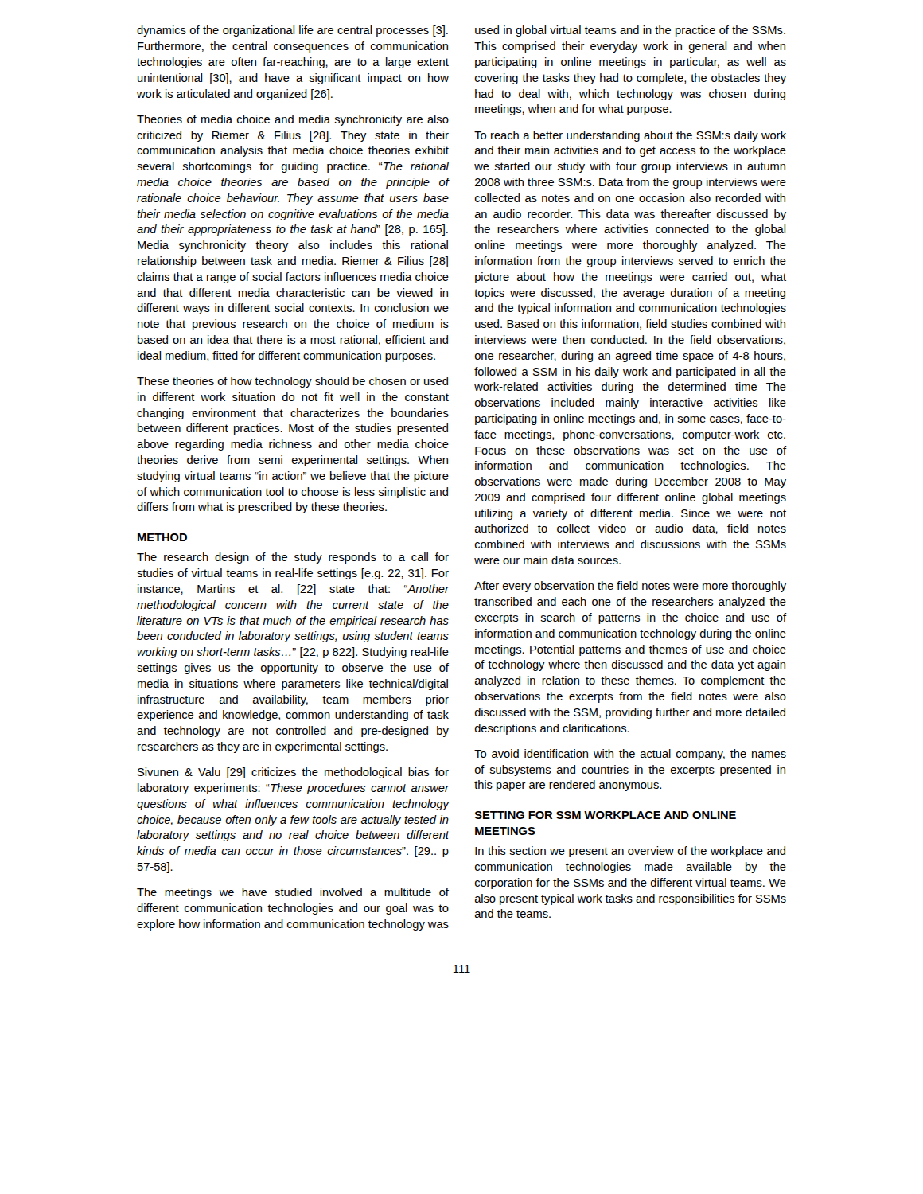dynamics of the organizational life are central processes [3]. Furthermore, the central consequences of communication technologies are often far-reaching, are to a large extent unintentional [30], and have a significant impact on how work is articulated and organized [26].
Theories of media choice and media synchronicity are also criticized by Riemer & Filius [28]. They state in their communication analysis that media choice theories exhibit several shortcomings for guiding practice. “The rational media choice theories are based on the principle of rationale choice behaviour. They assume that users base their media selection on cognitive evaluations of the media and their appropriateness to the task at hand” [28, p. 165]. Media synchronicity theory also includes this rational relationship between task and media. Riemer & Filius [28] claims that a range of social factors influences media choice and that different media characteristic can be viewed in different ways in different social contexts. In conclusion we note that previous research on the choice of medium is based on an idea that there is a most rational, efficient and ideal medium, fitted for different communication purposes.
These theories of how technology should be chosen or used in different work situation do not fit well in the constant changing environment that characterizes the boundaries between different practices. Most of the studies presented above regarding media richness and other media choice theories derive from semi experimental settings. When studying virtual teams “in action” we believe that the picture of which communication tool to choose is less simplistic and differs from what is prescribed by these theories.
Method
The research design of the study responds to a call for studies of virtual teams in real-life settings [e.g. 22, 31]. For instance, Martins et al. [22] state that: “Another methodological concern with the current state of the literature on VTs is that much of the empirical research has been conducted in laboratory settings, using student teams working on short-term tasks…” [22, p 822]. Studying real-life settings gives us the opportunity to observe the use of media in situations where parameters like technical/digital infrastructure and availability, team members prior experience and knowledge, common understanding of task and technology are not controlled and pre-designed by researchers as they are in experimental settings.
Sivunen & Valu [29] criticizes the methodological bias for laboratory experiments: “These procedures cannot answer questions of what influences communication technology choice, because often only a few tools are actually tested in laboratory settings and no real choice between different kinds of media can occur in those circumstances”. [29.. p 57-58].
The meetings we have studied involved a multitude of different communication technologies and our goal was to explore how information and communication technology was used in global virtual teams and in the practice of the SSMs. This comprised their everyday work in general and when participating in online meetings in particular, as well as covering the tasks they had to complete, the obstacles they had to deal with, which technology was chosen during meetings, when and for what purpose.
To reach a better understanding about the SSM:s daily work and their main activities and to get access to the workplace we started our study with four group interviews in autumn 2008 with three SSM:s. Data from the group interviews were collected as notes and on one occasion also recorded with an audio recorder. This data was thereafter discussed by the researchers where activities connected to the global online meetings were more thoroughly analyzed. The information from the group interviews served to enrich the picture about how the meetings were carried out, what topics were discussed, the average duration of a meeting and the typical information and communication technologies used. Based on this information, field studies combined with interviews were then conducted. In the field observations, one researcher, during an agreed time space of 4-8 hours, followed a SSM in his daily work and participated in all the work-related activities during the determined time The observations included mainly interactive activities like participating in online meetings and, in some cases, face-to-face meetings, phone-conversations, computer-work etc. Focus on these observations was set on the use of information and communication technologies. The observations were made during December 2008 to May 2009 and comprised four different online global meetings utilizing a variety of different media. Since we were not authorized to collect video or audio data, field notes combined with interviews and discussions with the SSMs were our main data sources.
After every observation the field notes were more thoroughly transcribed and each one of the researchers analyzed the excerpts in search of patterns in the choice and use of information and communication technology during the online meetings. Potential patterns and themes of use and choice of technology where then discussed and the data yet again analyzed in relation to these themes. To complement the observations the excerpts from the field notes were also discussed with the SSM, providing further and more detailed descriptions and clarifications.
To avoid identification with the actual company, the names of subsystems and countries in the excerpts presented in this paper are rendered anonymous.
Setting for SSM workplace and online meetings
In this section we present an overview of the workplace and communication technologies made available by the corporation for the SSMs and the different virtual teams. We also present typical work tasks and responsibilities for SSMs and the teams.
111